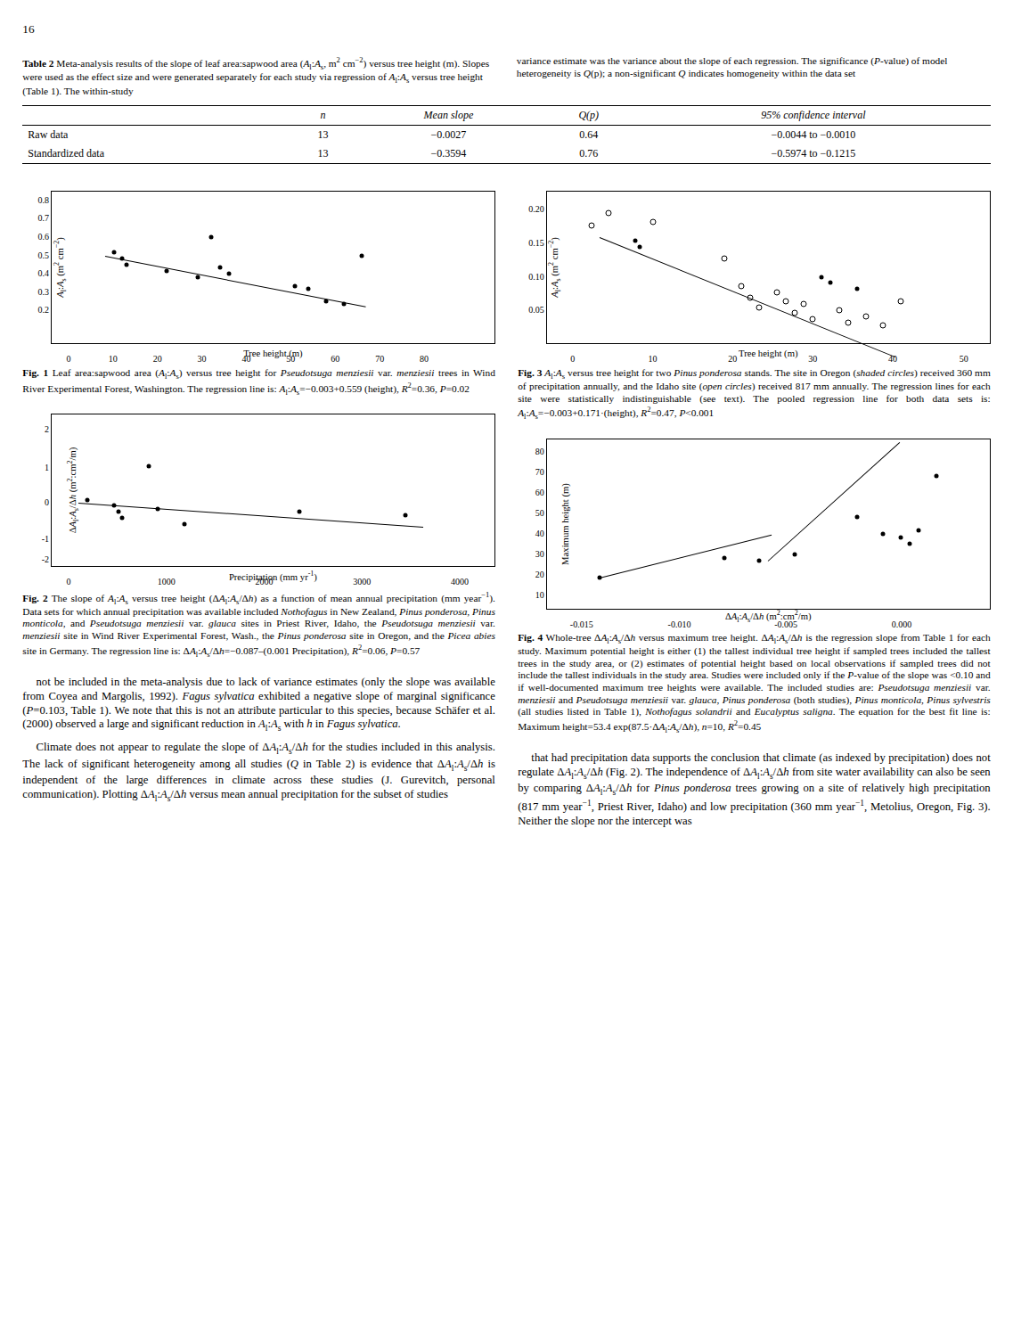16
Table 2 Meta-analysis results of the slope of leaf area:sapwood area (Al:As, m2 cm−2) versus tree height (m). Slopes were used as the effect size and were generated separately for each study via regression of Al:As versus tree height (Table 1). The within-study
variance estimate was the variance about the slope of each regression. The significance (P-value) of model heterogeneity is Q(p); a non-significant Q indicates homogeneity within the data set
| | n | Mean slope | Q (p) | 95% confidence interval |
| --- | --- | --- | --- | --- |
| Raw data | 13 | −0.0027 | 0.64 | −0.0044 to −0.0010 |
| Standardized data | 13 | −0.3594 | 0.76 | −0.5974 to −0.1215 |
0.8 0.7 0.6 0.5 0.4 0.3 0.2
0 10 20 30 40 50 60 70 80
Al:As (m2 cm−2)
Tree height (m)
Fig. 1 Leaf area:sapwood area (Al:As) versus tree height for Pseudotsuga menziesii var. menziesii trees in Wind River Experimental Forest, Washington. The regression line is: Al:As=−0.003+0.559 (height), R2=0.36, P=0.02
2 1 0 -1 -2
0 1000 2000 3000 4000
ΔAl:As/Δh (m2:cm2/m)
Precipitation (mm yr-1)
Fig. 2 The slope of Al:As versus tree height (ΔAl:As/Δh) as a function of mean annual precipitation (mm year−1). Data sets for which annual precipitation was available included Nothofagus in New Zealand, Pinus ponderosa, Pinus monticola, and Pseudotsuga menziesii var. glauca sites in Priest River, Idaho, the Pseudotsuga menziesii var. menziesii site in Wind River Experimental Forest, Wash., the Pinus ponderosa site in Oregon, and the Picea abies site in Germany. The regression line is: ΔAl:As/Δh=−0.087–(0.001 Precipitation), R2=0.06, P=0.57
not be included in the meta-analysis due to lack of variance estimates (only the slope was available from Coyea and Margolis, 1992). Fagus sylvatica exhibited a negative slope of marginal significance (P=0.103, Table 1). We note that this is not an attribute particular to this species, because Schäfer et al. (2000) observed a large and significant reduction in Al:As with h in Fagus sylvatica.
Climate does not appear to regulate the slope of ΔAl:As/Δh for the studies included in this analysis. The lack of significant heterogeneity among all studies (Q in Table 2) is evidence that ΔAl:As/Δh is independent of the large differences in climate across these studies (J. Gurevitch, personal communication). Plotting ΔAl:As/Δh versus mean annual precipitation for the subset of studies
0.20 0.15 0.10 0.05
0 10 20 30 40 50
Al:As (m2 cm−2)
Tree height (m)
Fig. 3 Al:As versus tree height for two Pinus ponderosa stands. The site in Oregon (shaded circles) received 360 mm of precipitation annually, and the Idaho site (open circles) received 817 mm annually. The regression lines for each site were statistically indistinguishable (see text). The pooled regression line for both data sets is: Al:As=−0.003+0.171·(height), R2=0.47, P<0.001
80 70 60 50 40 30 20 10
-0.015 -0.010 -0.005 0.000
Maximum height (m)
ΔAl:As/Δh (m2:cm2/m)
Fig. 4 Whole-tree ΔAl:As/Δh versus maximum tree height. ΔAl:As/Δh is the regression slope from Table 1 for each study. Maximum potential height is either (1) the tallest individual tree height if sampled trees included the tallest trees in the study area, or (2) estimates of potential height based on local observations if sampled trees did not include the tallest individuals in the study area. Studies were included only if the P-value of the slope was <0.10 and if well-documented maximum tree heights were available. The included studies are: Pseudotsuga menziesii var. menziesii and Pseudotsuga menziesii var. glauca, Pinus ponderosa (both studies), Pinus monticola, Pinus sylvestris (all studies listed in Table 1), Nothofagus solandrii and Eucalyptus saligna. The equation for the best fit line is: Maximum height=53.4 exp(87.5·ΔAl:As/Δh), n=10, R2=0.45
that had precipitation data supports the conclusion that climate (as indexed by precipitation) does not regulate ΔAl:As/Δh (Fig. 2). The independence of ΔAl:As/Δh from site water availability can also be seen by comparing ΔAl:As/Δh for Pinus ponderosa trees growing on a site of relatively high precipitation (817 mm year−1, Priest River, Idaho) and low precipitation (360 mm year−1, Metolius, Oregon, Fig. 3). Neither the slope nor the intercept was